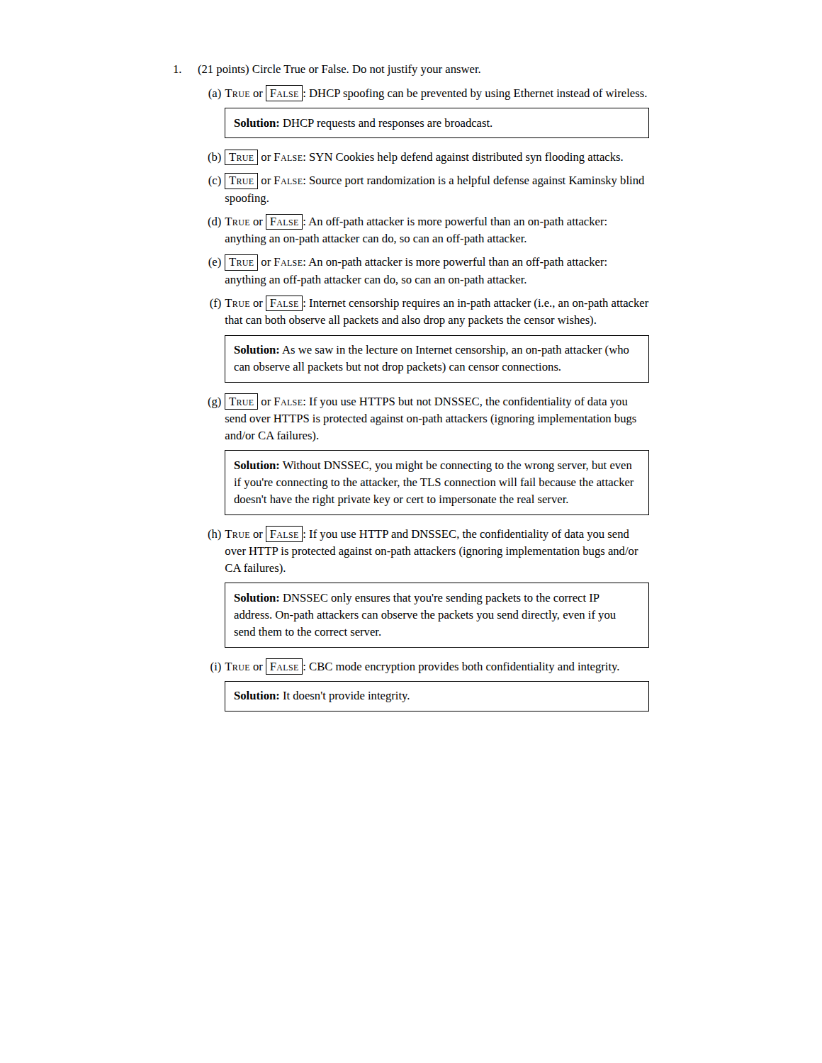1.
(21 points) Circle True or False. Do not justify your answer.
(a) True or False: DHCP spoofing can be prevented by using Ethernet instead of wireless.
Solution: DHCP requests and responses are broadcast.
(b) True or False: SYN Cookies help defend against distributed syn flooding attacks.
(c) True or False: Source port randomization is a helpful defense against Kaminsky blind spoofing.
(d) True or False: An off-path attacker is more powerful than an on-path attacker: anything an on-path attacker can do, so can an off-path attacker.
(e) True or False: An on-path attacker is more powerful than an off-path attacker: anything an off-path attacker can do, so can an on-path attacker.
(f) True or False: Internet censorship requires an in-path attacker (i.e., an on-path attacker that can both observe all packets and also drop any packets the censor wishes).
Solution: As we saw in the lecture on Internet censorship, an on-path attacker (who can observe all packets but not drop packets) can censor connections.
(g) True or False: If you use HTTPS but not DNSSEC, the confidentiality of data you send over HTTPS is protected against on-path attackers (ignoring implementation bugs and/or CA failures).
Solution: Without DNSSEC, you might be connecting to the wrong server, but even if you're connecting to the attacker, the TLS connection will fail because the attacker doesn't have the right private key or cert to impersonate the real server.
(h) True or False: If you use HTTP and DNSSEC, the confidentiality of data you send over HTTP is protected against on-path attackers (ignoring implementation bugs and/or CA failures).
Solution: DNSSEC only ensures that you're sending packets to the correct IP address. On-path attackers can observe the packets you send directly, even if you send them to the correct server.
(i) True or False: CBC mode encryption provides both confidentiality and integrity.
Solution: It doesn't provide integrity.